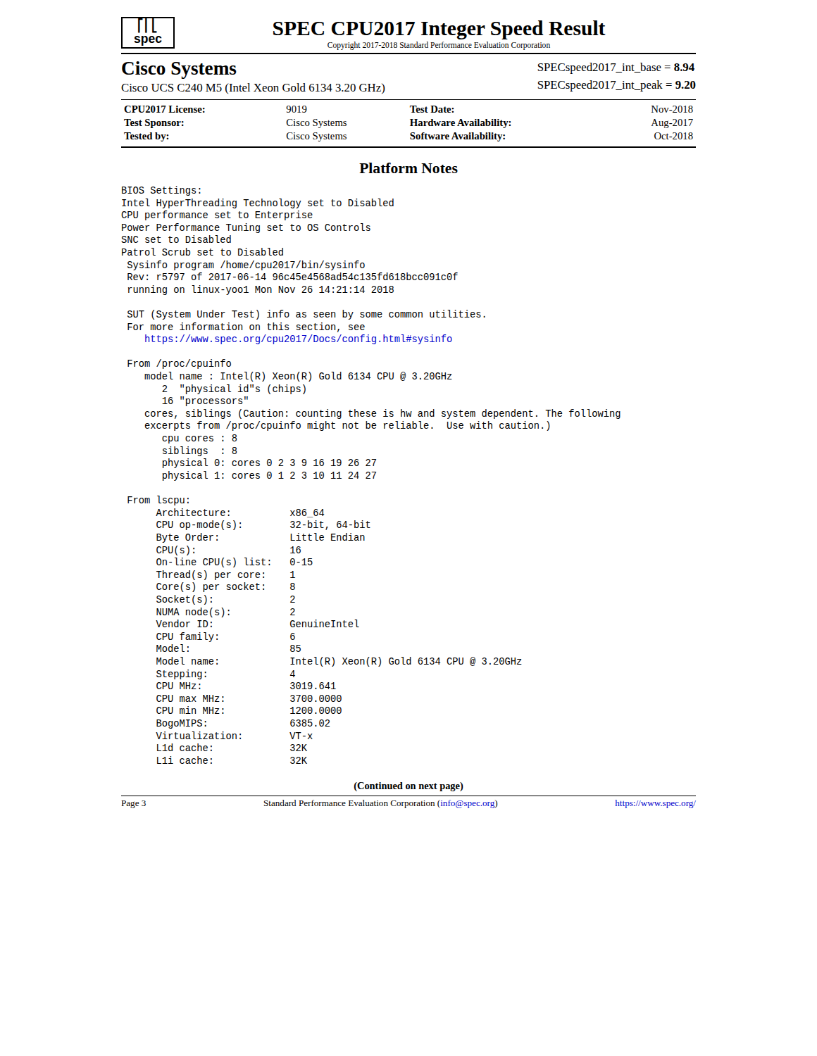⎡⎢⎣
spec
SPEC CPU2017 Integer Speed Result
Copyright 2017-2018 Standard Performance Evaluation Corporation
Cisco Systems
Cisco UCS C240 M5 (Intel Xeon Gold 6134 3.20 GHz)
SPECspeed2017_int_base = 8.94
SPECspeed2017_int_peak = 9.20
| CPU2017 License: | 9019 | Test Date: | Nov-2018 |
| Test Sponsor: | Cisco Systems | Hardware Availability: | Aug-2017 |
| Tested by: | Cisco Systems | Software Availability: | Oct-2018 |
Platform Notes
BIOS Settings:
Intel HyperThreading Technology set to Disabled
CPU performance set to Enterprise
Power Performance Tuning set to OS Controls
SNC set to Disabled
Patrol Scrub set to Disabled
 Sysinfo program /home/cpu2017/bin/sysinfo
 Rev: r5797 of 2017-06-14 96c45e4568ad54c135fd618bcc091c0f
 running on linux-yoo1 Mon Nov 26 14:21:14 2018

 SUT (System Under Test) info as seen by some common utilities.
 For more information on this section, see
    https://www.spec.org/cpu2017/Docs/config.html#sysinfo

 From /proc/cpuinfo
    model name : Intel(R) Xeon(R) Gold 6134 CPU @ 3.20GHz
       2  "physical id"s (chips)
       16 "processors"
    cores, siblings (Caution: counting these is hw and system dependent. The following
    excerpts from /proc/cpuinfo might not be reliable.  Use with caution.)
       cpu cores : 8
       siblings  : 8
       physical 0: cores 0 2 3 9 16 19 26 27
       physical 1: cores 0 1 2 3 10 11 24 27

 From lscpu:
      Architecture:          x86_64
      CPU op-mode(s):        32-bit, 64-bit
      Byte Order:            Little Endian
      CPU(s):                16
      On-line CPU(s) list:   0-15
      Thread(s) per core:    1
      Core(s) per socket:    8
      Socket(s):             2
      NUMA node(s):          2
      Vendor ID:             GenuineIntel
      CPU family:            6
      Model:                 85
      Model name:            Intel(R) Xeon(R) Gold 6134 CPU @ 3.20GHz
      Stepping:              4
      CPU MHz:               3019.641
      CPU max MHz:           3700.0000
      CPU min MHz:           1200.0000
      BogoMIPS:              6385.02
      Virtualization:        VT-x
      L1d cache:             32K
      L1i cache:             32K
(Continued on next page)
Page 3
Standard Performance Evaluation Corporation (info@spec.org)
https://www.spec.org/